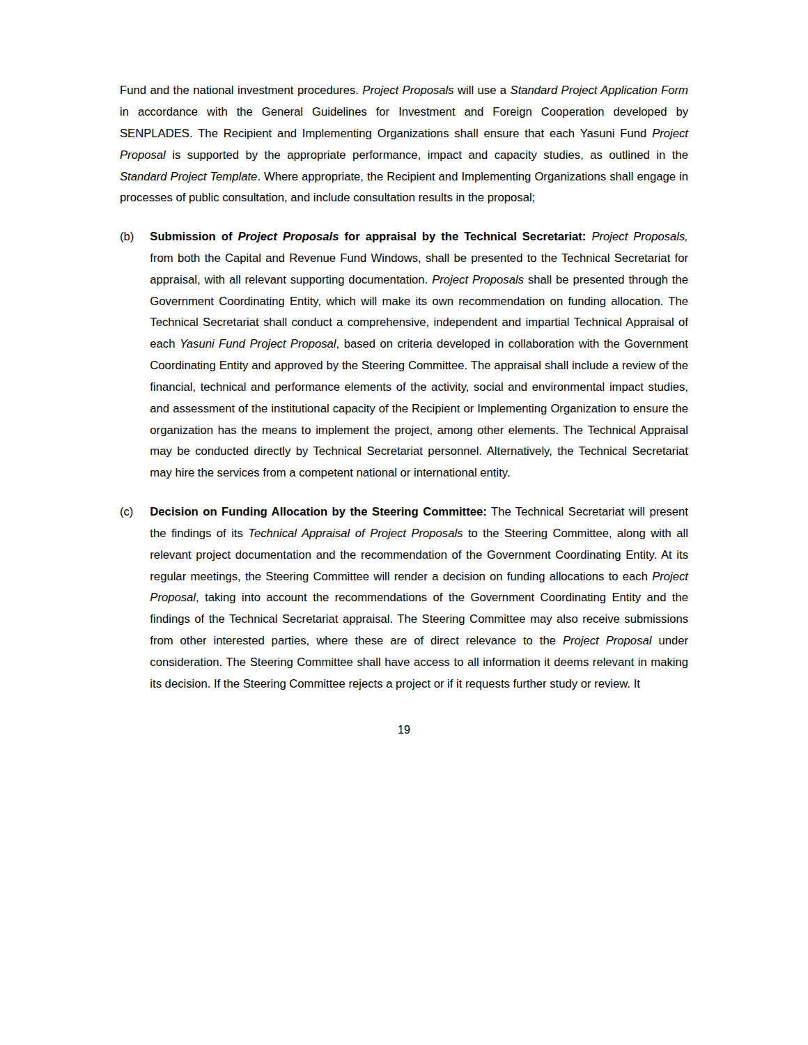Fund and the national investment procedures. Project Proposals will use a Standard Project Application Form in accordance with the General Guidelines for Investment and Foreign Cooperation developed by SENPLADES. The Recipient and Implementing Organizations shall ensure that each Yasuni Fund Project Proposal is supported by the appropriate performance, impact and capacity studies, as outlined in the Standard Project Template. Where appropriate, the Recipient and Implementing Organizations shall engage in processes of public consultation, and include consultation results in the proposal;
(b) Submission of Project Proposals for appraisal by the Technical Secretariat: Project Proposals, from both the Capital and Revenue Fund Windows, shall be presented to the Technical Secretariat for appraisal, with all relevant supporting documentation. Project Proposals shall be presented through the Government Coordinating Entity, which will make its own recommendation on funding allocation. The Technical Secretariat shall conduct a comprehensive, independent and impartial Technical Appraisal of each Yasuni Fund Project Proposal, based on criteria developed in collaboration with the Government Coordinating Entity and approved by the Steering Committee. The appraisal shall include a review of the financial, technical and performance elements of the activity, social and environmental impact studies, and assessment of the institutional capacity of the Recipient or Implementing Organization to ensure the organization has the means to implement the project, among other elements. The Technical Appraisal may be conducted directly by Technical Secretariat personnel. Alternatively, the Technical Secretariat may hire the services from a competent national or international entity.
(c) Decision on Funding Allocation by the Steering Committee: The Technical Secretariat will present the findings of its Technical Appraisal of Project Proposals to the Steering Committee, along with all relevant project documentation and the recommendation of the Government Coordinating Entity. At its regular meetings, the Steering Committee will render a decision on funding allocations to each Project Proposal, taking into account the recommendations of the Government Coordinating Entity and the findings of the Technical Secretariat appraisal. The Steering Committee may also receive submissions from other interested parties, where these are of direct relevance to the Project Proposal under consideration. The Steering Committee shall have access to all information it deems relevant in making its decision. If the Steering Committee rejects a project or if it requests further study or review. It
19